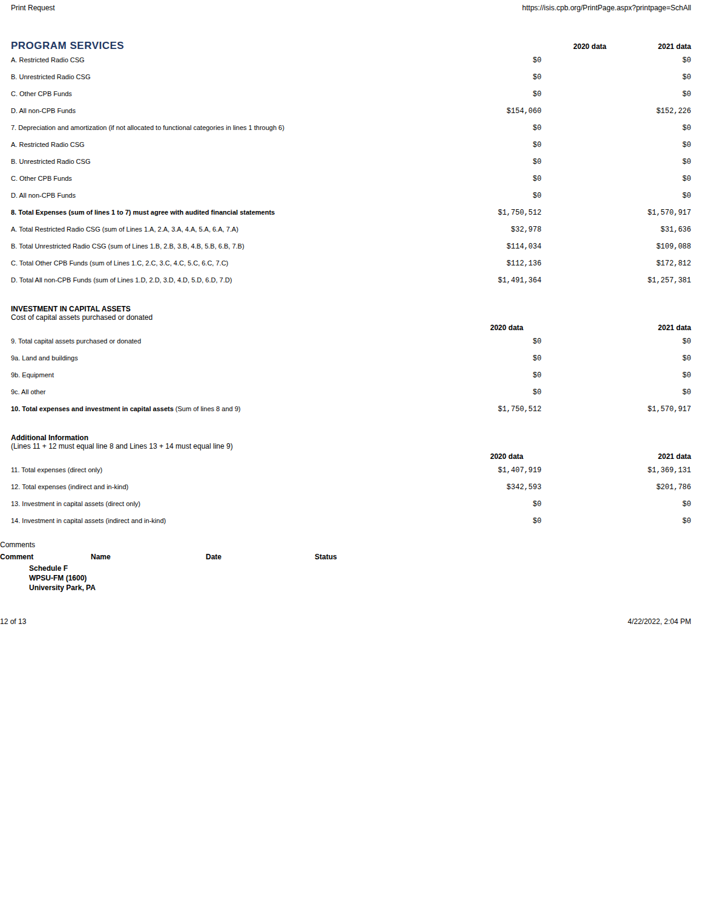Print Request
https://isis.cpb.org/PrintPage.aspx?printpage=SchAll
PROGRAM SERVICES
2020 data 2021 data
| A. Restricted Radio CSG | $0 | $0 |
| B. Unrestricted Radio CSG | $0 | $0 |
| C. Other CPB Funds | $0 | $0 |
| D. All non-CPB Funds | $154,060 | $152,226 |
| 7. Depreciation and amortization (if not allocated to functional categories in lines 1 through 6) | $0 | $0 |
| A. Restricted Radio CSG | $0 | $0 |
| B. Unrestricted Radio CSG | $0 | $0 |
| C. Other CPB Funds | $0 | $0 |
| D. All non-CPB Funds | $0 | $0 |
| 8. Total Expenses (sum of lines 1 to 7) must agree with audited financial statements | $1,750,512 | $1,570,917 |
| A. Total Restricted Radio CSG (sum of Lines 1.A, 2.A, 3.A, 4.A, 5.A, 6.A, 7.A) | $32,978 | $31,636 |
| B. Total Unrestricted Radio CSG (sum of Lines 1.B, 2.B, 3.B, 4.B, 5.B, 6.B, 7.B) | $114,034 | $109,088 |
| C. Total Other CPB Funds (sum of Lines 1.C, 2.C, 3.C, 4.C, 5.C, 6.C, 7.C) | $112,136 | $172,812 |
| D. Total All non-CPB Funds (sum of Lines 1.D, 2.D, 3.D, 4.D, 5.D, 6.D, 7.D) | $1,491,364 | $1,257,381 |
INVESTMENT IN CAPITAL ASSETS
Cost of capital assets purchased or donated
| | 2020 data | 2021 data |
| --- | --- | --- |
| 9. Total capital assets purchased or donated | $0 | $0 |
| 9a. Land and buildings | $0 | $0 |
| 9b. Equipment | $0 | $0 |
| 9c. All other | $0 | $0 |
| 10. Total expenses and investment in capital assets (Sum of lines 8 and 9) | $1,750,512 | $1,570,917 |
Additional Information
(Lines 11 + 12 must equal line 8 and Lines 13 + 14 must equal line 9)
| | 2020 data | 2021 data |
| --- | --- | --- |
| 11. Total expenses (direct only) | $1,407,919 | $1,369,131 |
| 12. Total expenses (indirect and in-kind) | $342,593 | $201,786 |
| 13. Investment in capital assets (direct only) | $0 | $0 |
| 14. Investment in capital assets (indirect and in-kind) | $0 | $0 |
Comments
Comment Name Date Status
Schedule F
WPSU-FM (1600)
University Park, PA
12 of 13
4/22/2022, 2:04 PM